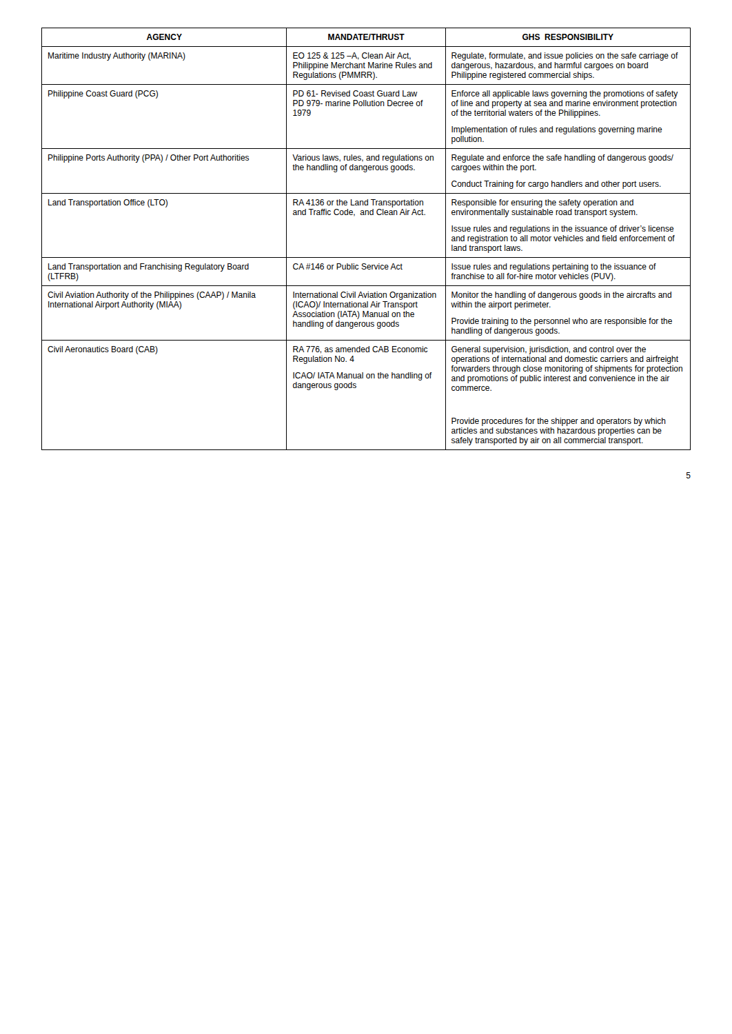| AGENCY | MANDATE/THRUST | GHS RESPONSIBILITY |
| --- | --- | --- |
| Maritime Industry Authority (MARINA) | EO 125 & 125 –A, Clean Air Act, Philippine Merchant Marine Rules and Regulations (PMMRR). | Regulate, formulate, and issue policies on the safe carriage of dangerous, hazardous, and harmful cargoes on board Philippine registered commercial ships. |
| Philippine Coast Guard (PCG) | PD 61- Revised Coast Guard Law PD 979- marine Pollution Decree of 1979 | Enforce all applicable laws governing the promotions of safety of line and property at sea and marine environment protection of the territorial waters of the Philippines. Implementation of rules and regulations governing marine pollution. |
| Philippine Ports Authority (PPA) / Other Port Authorities | Various laws, rules, and regulations on the handling of dangerous goods. | Regulate and enforce the safe handling of dangerous goods/ cargoes within the port. Conduct Training for cargo handlers and other port users. |
| Land Transportation Office (LTO) | RA 4136 or the Land Transportation and Traffic Code, and Clean Air Act. | Responsible for ensuring the safety operation and environmentally sustainable road transport system. Issue rules and regulations in the issuance of driver’s license and registration to all motor vehicles and field enforcement of land transport laws. |
| Land Transportation and Franchising Regulatory Board (LTFRB) | CA #146 or Public Service Act | Issue rules and regulations pertaining to the issuance of franchise to all for-hire motor vehicles (PUV). |
| Civil Aviation Authority of the Philippines (CAAP) / Manila International Airport Authority (MIAA) | International Civil Aviation Organization (ICAO)/ International Air Transport Association (IATA) Manual on the handling of dangerous goods | Monitor the handling of dangerous goods in the aircrafts and within the airport perimeter. Provide training to the personnel who are responsible for the handling of dangerous goods. |
| Civil Aeronautics Board (CAB) | RA 776, as amended CAB Economic Regulation No. 4 ICAO/ IATA Manual on the handling of dangerous goods | General supervision, jurisdiction, and control over the operations of international and domestic carriers and airfreight forwarders through close monitoring of shipments for protection and promotions of public interest and convenience in the air commerce. Provide procedures for the shipper and operators by which articles and substances with hazardous properties can be safely transported by air on all commercial transport. |
5